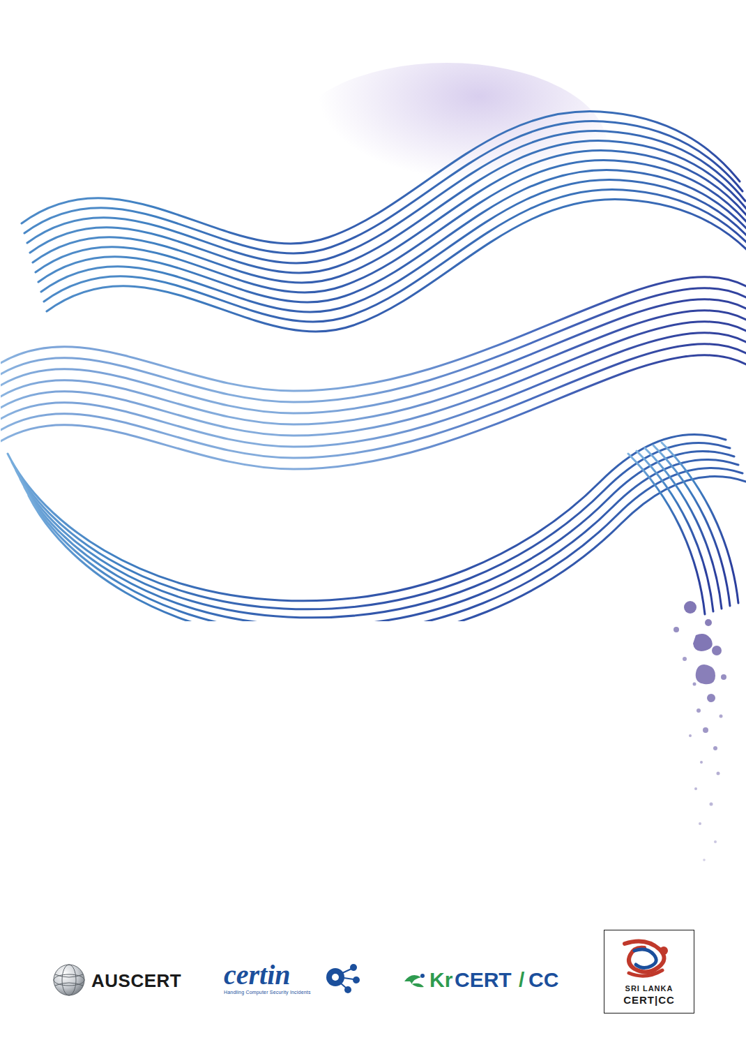AUSCERT
certin Handling Computer Security Incidents
Kr CERT / CC
SRI LANKA CERT|CC